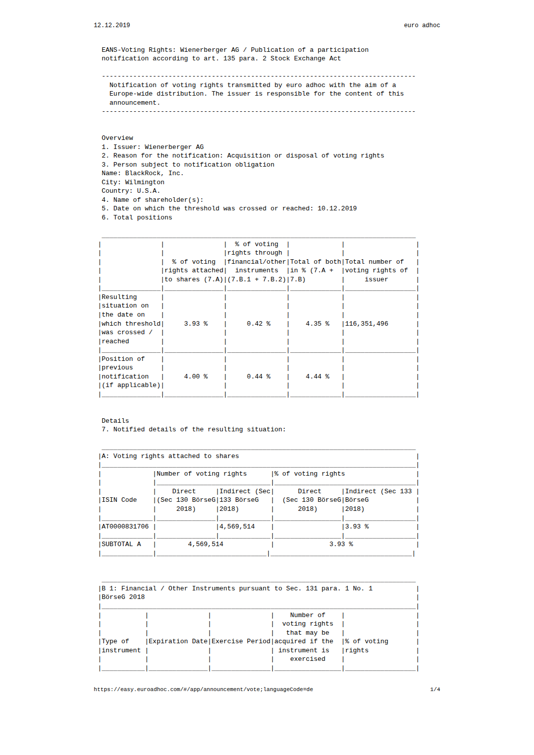12.12.2019 euro adhoc
  EANS-Voting Rights: Wienerberger AG / Publication of a participation
  notification according to art. 135 para. 2 Stock Exchange Act

  --------------------------------------------------------------------------------
    Notification of voting rights transmitted by euro adhoc with the aim of a
    Europe-wide distribution. The issuer is responsible for the content of this
    announcement.
  --------------------------------------------------------------------------------


  Overview
  1. Issuer: Wienerberger AG
  2. Reason for the notification: Acquisition or disposal of voting rights
  3. Person subject to notification obligation
  Name: BlackRock, Inc.
  City: Wilmington
  Country: U.S.A.
  4. Name of shareholder(s):
  5. Date on which the threshold was crossed or reached: 10.12.2019
  6. Total positions

  ________________________________________________________________________________
 |               |               |  % of voting  |             |                  |
 |               |               |rights through |             |                  |
 |               |  % of voting  |financial/other|Total of both|Total number of   |
 |               |rights attached|  instruments  |in % (7.A +  |voting rights of  |
 |               |to shares (7.A)|(7.B.1 + 7.B.2)|7.B)         |     issuer       |
 |_______________|_______________|_______________|_____________|__________________|
 |Resulting      |               |               |             |                  |
 |situation on   |               |               |             |                  |
 |the date on    |               |               |             |                  |
 |which threshold|     3.93 %    |     0.42 %    |    4.35 %   |116,351,496       |
 |was crossed /  |               |               |             |                  |
 |reached        |               |               |             |                  |
 |_______________|_______________|_______________|_____________|__________________|
 |Position of    |               |               |             |                  |
 |previous       |               |               |             |                  |
 |notification   |     4.00 %    |     0.44 %    |    4.44 %   |                  |
 |(if applicable)|               |               |             |                  |
 |_______________|_______________|_______________|_____________|__________________|


  Details
  7. Notified details of the resulting situation:

  ________________________________________________________________________________
 |A: Voting rights attached to shares                                             |
 |________________________________________________________________________________|
 |             |Number of voting rights      |% of voting rights                  |
 |             |_____________________________|____________________________________|
 |             |    Direct     |Indirect (Sec|      Direct     |Indirect (Sec 133 |
 |ISIN Code    |(Sec 130 BörseG|133 BörseG   |  (Sec 130 BörseG|BörseG            |
 |             |     2018)     |2018)        |      2018)      |2018)             |
 |_____________|_______________|_____________|_________________|__________________|
 |AT0000831706 |               |4,569,514    |                 |3.93 %            |
 |_____________|_______________|_____________|_________________|__________________|
 |SUBTOTAL A   |        4,569,514            |              3.93 %                |
 |_____________|____________________________|____________________________________|


  ________________________________________________________________________________
 |B 1: Financial / Other Instruments pursuant to Sec. 131 para. 1 No. 1           |
 |BörseG 2018                                                                     |
 |________________________________________________________________________________|
 |           |               |               |    Number of    |                  |
 |           |               |               |  voting rights  |                  |
 |           |               |               |   that may be   |                  |
 |Type of    |Expiration Date|Exercise Period|acquired if the  |% of voting       |
 |instrument |               |               | instrument is   |rights            |
 |           |               |               |    exercised    |                  |
 |___________|_______________|_______________|_________________|__________________|
https://easy.euroadhoc.com/#/app/announcement/vote;languageCode=de 1/4